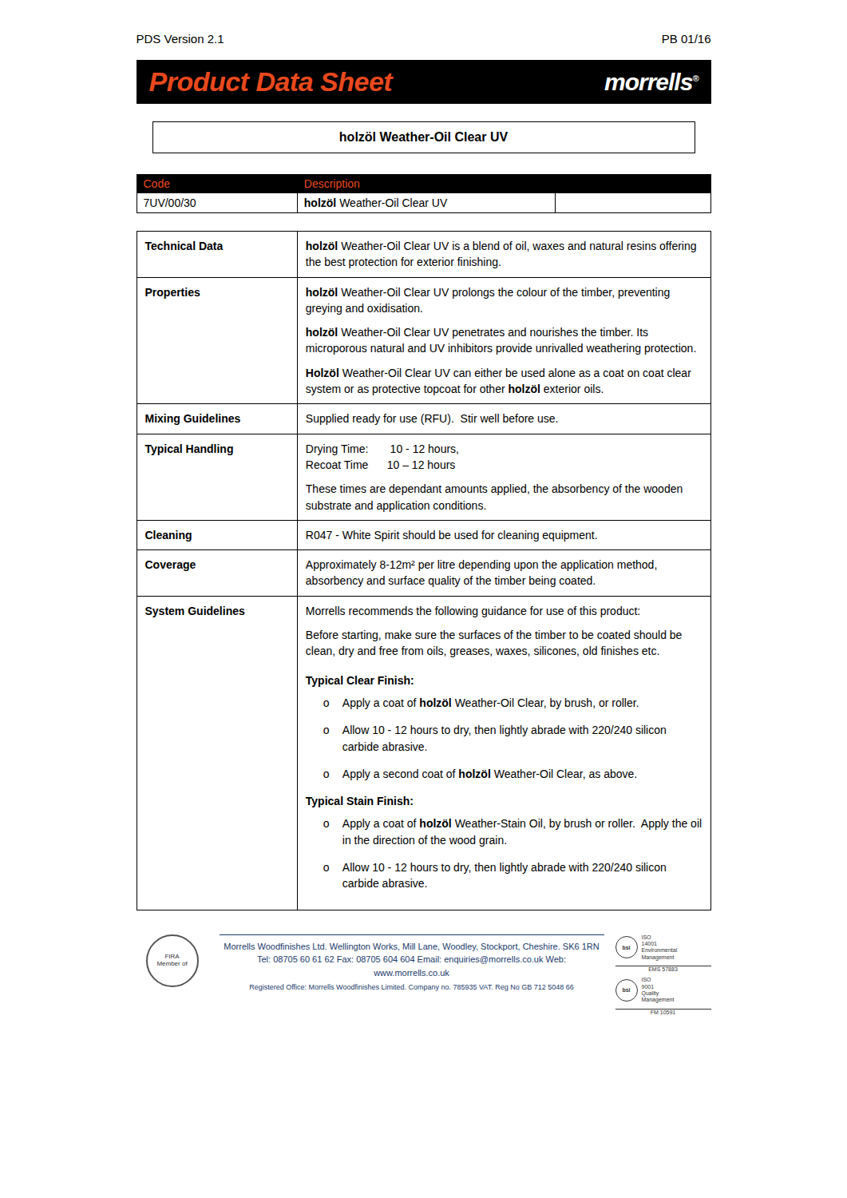PDS Version 2.1
PB 01/16
Product Data Sheet
morrells®
holzöl Weather-Oil Clear UV
| Code | Description | |
| --- | --- | --- |
| 7UV/00/30 | holzöl Weather-Oil Clear UV | |
| Technical Data | holzöl Weather-Oil Clear UV is a blend of oil, waxes and natural resins offering the best protection for exterior finishing. |
| Properties | holzöl Weather-Oil Clear UV prolongs the colour of the timber, preventing greying and oxidisation. holzöl Weather-Oil Clear UV penetrates and nourishes the timber. Its microporous natural and UV inhibitors provide unrivalled weathering protection. Holzöl Weather-Oil Clear UV can either be used alone as a coat on coat clear system or as protective topcoat for other holzöl exterior oils. |
| Mixing Guidelines | Supplied ready for use (RFU). Stir well before use. |
| Typical Handling | Drying Time: 10 - 12 hours, Recoat Time 10 – 12 hours These times are dependant amounts applied, the absorbency of the wooden substrate and application conditions. |
| Cleaning | R047 - White Spirit should be used for cleaning equipment. |
| Coverage | Approximately 8-12m² per litre depending upon the application method, absorbency and surface quality of the timber being coated. |
| System Guidelines | Morrells recommends the following guidance for use of this product: Before starting, make sure the surfaces of the timber to be coated should be clean, dry and free from oils, greases, waxes, silicones, old finishes etc. Typical Clear Finish: Apply a coat of holzöl Weather-Oil Clear, by brush, or roller. Allow 10 - 12 hours to dry, then lightly abrade with 220/240 silicon carbide abrasive. Apply a second coat of holzöl Weather-Oil Clear, as above. Typical Stain Finish: Apply a coat of holzöl Weather-Stain Oil, by brush or roller. Apply the oil in the direction of the wood grain. Allow 10 - 12 hours to dry, then lightly abrade with 220/240 silicon carbide abrasive. |
FIRA
Member of
Morrells Woodfinishes Ltd. Wellington Works, Mill Lane, Woodley, Stockport, Cheshire. SK6 1RN
Tel: 08705 60 61 62 Fax: 08705 604 604 Email: enquiries@morrells.co.uk Web: www.morrells.co.uk
Registered Office: Morrells Woodfinishes Limited. Company no. 785935 VAT. Reg No GB 712 5048 66
bsi
ISO
14001
Environmental
Management
EMS 57883
bsi
ISO
9001
Quality
Management
FM 10591